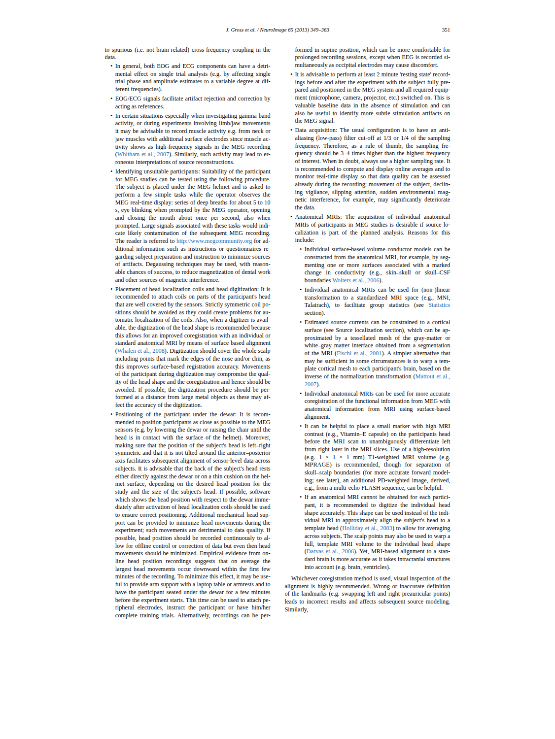J. Gross et al. / NeuroImage 65 (2013) 349–363 351
to spurious (i.e. not brain-related) cross-frequency coupling in the data.
In general, both EOG and ECG components can have a detrimental effect on single trial analysis (e.g. by affecting single trial phase and amplitude estimates to a variable degree at different frequencies).
EOG/ECG signals facilitate artifact rejection and correction by acting as references.
In certain situations especially when investigating gamma-band activity, or during experiments involving limb/jaw movements it may be advisable to record muscle activity e.g. from neck or jaw muscles with additional surface electrodes since muscle activity shows as high-frequency signals in the MEG recording (Whitham et al., 2007). Similarly, such activity may lead to erroneous interpretations of source reconstructions.
Identifying unsuitable participants: Suitability of the participant for MEG studies can be tested using the following procedure. The subject is placed under the MEG helmet and is asked to perform a few simple tasks while the operator observes the MEG real-time display: series of deep breaths for about 5 to 10 s, eye blinking when prompted by the MEG operator, opening and closing the mouth about once per second, also when prompted. Large signals associated with these tasks would indicate likely contamination of the subsequent MEG recording. The reader is referred to http://www.megcommunity.org for additional information such as instructions or questionnaires regarding subject preparation and instruction to minimize sources of artifacts. Degaussing techniques may be used, with reasonable chances of success, to reduce magnetization of dental work and other sources of magnetic interference.
Placement of head localization coils and head digitization: It is recommended to attach coils on parts of the participant's head that are well covered by the sensors. Strictly symmetric coil positions should be avoided as they could create problems for automatic localization of the coils. Also, when a digitizer is available, the digitization of the head shape is recommended because this allows for an improved coregistration with an individual or standard anatomical MRI by means of surface based alignment (Whalen et al., 2008). Digitization should cover the whole scalp including points that mark the edges of the nose and/or chin, as this improves surface-based registration accuracy. Movements of the participant during digitization may compromise the quality of the head shape and the coregistration and hence should be avoided. If possible, the digitization procedure should be performed at a distance from large metal objects as these may affect the accuracy of the digitization.
Positioning of the participant under the dewar: It is recommended to position participants as close as possible to the MEG sensors (e.g. by lowering the dewar or raising the chair until the head is in contact with the surface of the helmet). Moreover, making sure that the position of the subject's head is left–right symmetric and that it is not tilted around the anterior–posterior axis facilitates subsequent alignment of sensor-level data across subjects. It is advisable that the back of the subject's head rests either directly against the dewar or on a thin cushion on the helmet surface, depending on the desired head position for the study and the size of the subject's head. If possible, software which shows the head position with respect to the dewar immediately after activation of head localization coils should be used to ensure correct positioning. Additional mechanical head support can be provided to minimize head movements during the experiment; such movements are detrimental to data quality. If possible, head position should be recorded continuously to allow for offline control or correction of data but even then head movements should be minimized. Empirical evidence from online head position recordings suggests that on average the largest head movements occur downward within the first few minutes of the recording. To minimize this effect, it may be useful to provide arm support with a laptop table or armrests and to have the participant seated under the dewar for a few minutes before the experiment starts. This time can be used to attach peripheral electrodes, instruct the participant or have him/her complete training trials. Alternatively, recordings can be performed in supine position, which can be more comfortable for prolonged recording sessions, except when EEG is recorded simultaneously as occipital electrodes may cause discomfort.
It is advisable to perform at least 2 minute 'resting state' recordings before and after the experiment with the subject fully prepared and positioned in the MEG system and all required equipment (microphone, camera, projector, etc.) switched on. This is valuable baseline data in the absence of stimulation and can also be useful to identify more subtle stimulation artifacts on the MEG signal.
Data acquisition: The usual configuration is to have an anti-aliasing (low-pass) filter cut-off at 1/3 or 1/4 of the sampling frequency. Therefore, as a rule of thumb, the sampling frequency should be 3–4 times higher than the highest frequency of interest. When in doubt, always use a higher sampling rate. It is recommended to compute and display online averages and to monitor real-time display so that data quality can be assessed already during the recording; movement of the subject, declining vigilance, slipping attention, sudden environmental magnetic interference, for example, may significantly deteriorate the data.
Anatomical MRIs: The acquisition of individual anatomical MRIs of participants in MEG studies is desirable if source localization is part of the planned analysis. Reasons for this include:
Individual surface-based volume conductor models can be constructed from the anatomical MRI, for example, by segmenting one or more surfaces associated with a marked change in conductivity (e.g., skin–skull or skull–CSF boundaries Wolters et al., 2006).
Individual anatomical MRIs can be used for (non-)linear transformation to a standardized MRI space (e.g., MNI, Talairach), to facilitate group statistics (see Statistics section).
Estimated source currents can be constrained to a cortical surface (see Source localization section), which can be approximated by a tessellated mesh of the gray-matter or white–gray matter interface obtained from a segmentation of the MRI (Fischl et al., 2001). A simpler alternative that may be sufficient in some circumstances is to warp a template cortical mesh to each participant's brain, based on the inverse of the normalization transformation (Mattout et al., 2007).
Individual anatomical MRIs can be used for more accurate coregistration of the functional information from MEG with anatomical information from MRI using surface-based alignment.
It can be helpful to place a small marker with high MRI contrast (e.g., Vitamin–E capsule) on the participants head before the MRI scan to unambiguously differentiate left from right later in the MRI slices. Use of a high-resolution (e.g. 1 × 1 × 1 mm) T1-weighted MRI volume (e.g. MPRAGE) is recommended, though for separation of skull–scalp boundaries (for more accurate forward modeling; see later), an additional PD-weighted image, derived, e.g., from a multi-echo FLASH sequence, can be helpful.
If an anatomical MRI cannot be obtained for each participant, it is recommended to digitize the individual head shape accurately. This shape can be used instead of the individual MRI to approximately align the subject's head to a template head (Holliday et al., 2003) to allow for averaging across subjects. The scalp points may also be used to warp a full, template MRI volume to the individual head shape (Darvas et al., 2006). Yet, MRI-based alignment to a standard brain is more accurate as it takes intracranial structures into account (e.g. brain, ventricles).
Whichever coregistration method is used, visual inspection of the alignment is highly recommended. Wrong or inaccurate definition of the landmarks (e.g. swapping left and right preauricular points) leads to incorrect results and affects subsequent source modeling. Similarly,